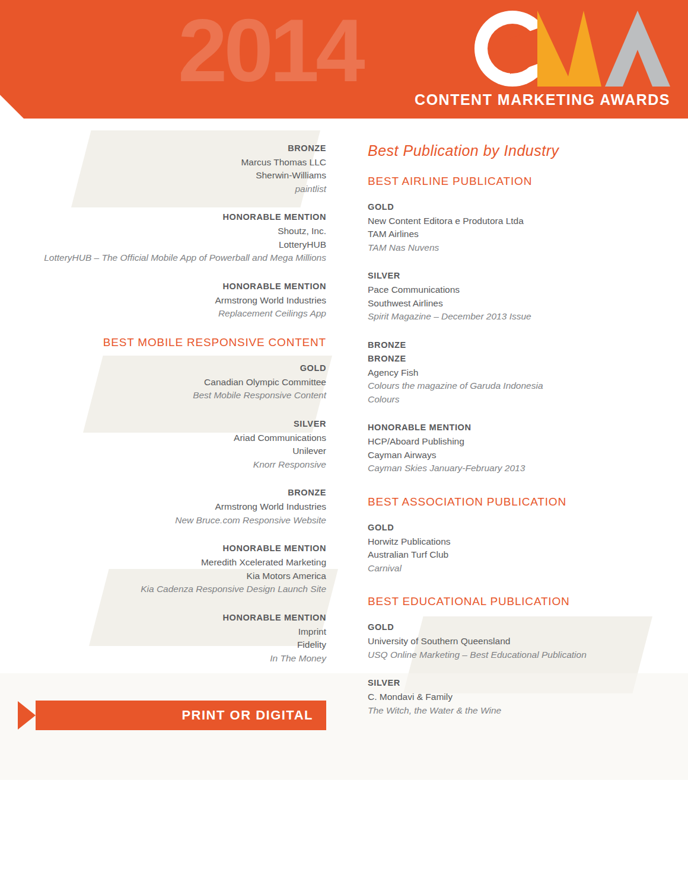2014
Content Marketing Awards
Bronze
Marcus Thomas LLC
Sherwin-Williams
paintlist
Honorable Mention
Shoutz, Inc.
LotteryHUB
LotteryHUB – The Official Mobile App of Powerball and Mega Millions
Honorable Mention
Armstrong World Industries
Replacement Ceilings App
Best Mobile Responsive Content
Gold
Canadian Olympic Committee
Best Mobile Responsive Content
Silver
Ariad Communications
Unilever
Knorr Responsive
Bronze
Armstrong World Industries
New Bruce.com Responsive Website
Honorable Mention
Meredith Xcelerated Marketing
Kia Motors America
Kia Cadenza Responsive Design Launch Site
Honorable Mention
Imprint
Fidelity
In The Money
Print or Digital
Best Publication by Industry
Best Airline Publication
Gold
New Content Editora e Produtora Ltda
TAM Airlines
TAM Nas Nuvens
Silver
Pace Communications
Southwest Airlines
Spirit Magazine – December 2013 Issue
Bronze
Bronze
Agency Fish
Colours the magazine of Garuda Indonesia
Colours
Honorable Mention
HCP/Aboard Publishing
Cayman Airways
Cayman Skies January-February 2013
Best Association Publication
Gold
Horwitz Publications
Australian Turf Club
Carnival
Best Educational Publication
Gold
University of Southern Queensland
USQ Online Marketing – Best Educational Publication
Silver
C. Mondavi & Family
The Witch, the Water & the Wine